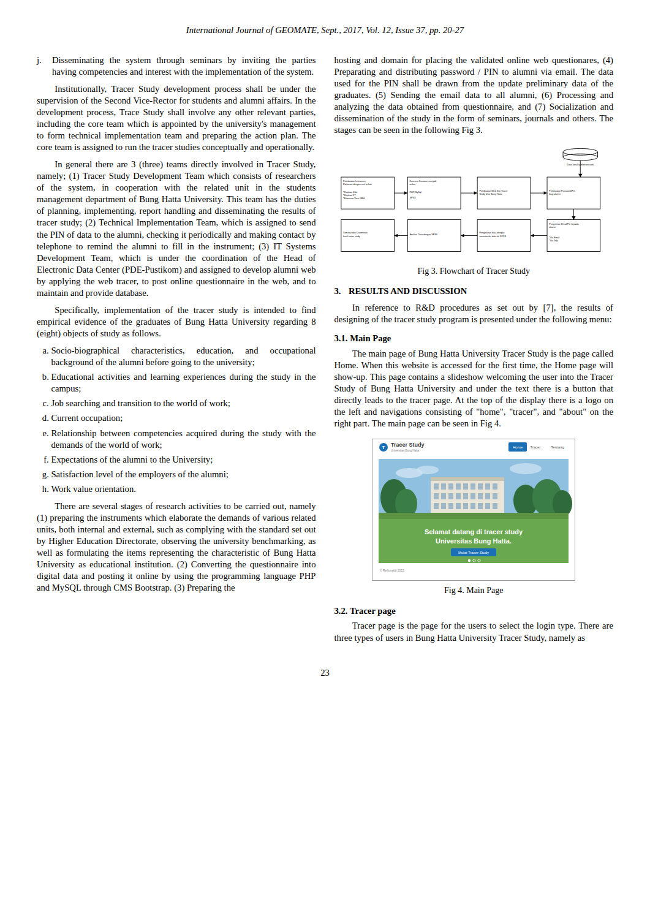International Journal of GEOMATE, Sept., 2017, Vol. 12, Issue 37, pp. 20-27
j. Disseminating the system through seminars by inviting the parties having competencies and interest with the implementation of the system.
Institutionally, Tracer Study development process shall be under the supervision of the Second Vice-Rector for students and alumni affairs. In the development process, Trace Study shall involve any other relevant parties, including the core team which is appointed by the university's management to form technical implementation team and preparing the action plan. The core team is assigned to run the tracer studies conceptually and operationally.
In general there are 3 (three) teams directly involved in Tracer Study, namely; (1) Tracer Study Development Team which consists of researchers of the system, in cooperation with the related unit in the students management department of Bung Hatta University. This team has the duties of planning, implementing, report handling and disseminating the results of tracer study; (2) Technical Implementation Team, which is assigned to send the PIN of data to the alumni, checking it periodically and making contact by telephone to remind the alumni to fill in the instrument; (3) IT Systems Development Team, which is under the coordination of the Head of Electronic Data Center (PDE-Pustikom) and assigned to develop alumni web by applying the web tracer, to post online questionnaire in the web, and to maintain and provide database.
Specifically, implementation of the tracer study is intended to find empirical evidence of the graduates of Bung Hatta University regarding 8 (eight) objects of study as follows.
Socio-biographical characteristics, education, and occupational background of the alumni before going to the university;
Educational activities and learning experiences during the study in the campus;
Job searching and transition to the world of work;
Current occupation;
Relationship between competencies acquired during the study with the demands of the world of work;
Expectations of the alumni to the University;
Satisfaction level of the employers of the alumni;
Work value orientation.
There are several stages of research activities to be carried out, namely (1) preparing the instruments which elaborate the demands of various related units, both internal and external, such as complying with the standard set out by Higher Education Directorate, observing the university benchmarking, as well as formulating the items representing the characteristic of Bung Hatta University as educational institution. (2) Converting the questionnaire into digital data and posting it online by using the programming language PHP and MySQL through CMS Bootstrap. (3) Preparing the
hosting and domain for placing the validated online web questionares, (4) Preparating and distributing password / PIN to alumni via email. The data used for the PIN shall be drawn from the update preliminary data of the graduates. (5) Sending the email data to all alumni, (6) Processing and analyzing the data obtained from questionnaire, and (7) Socialization and dissemination of the study in the form of seminars, journals and others. The stages can be seen in the following Fig 3.
Data awal update wisuda Pembuatan Instrumen, Elaborasi dengan unit terkait *Rujukan Dikti *Rujukan PT *Rumusan Versi UBH Konversi Kusioner menjadi online PHP, MySql SPSS Pembuatan Web Site Tracer Study Univ Bung Hatta Pembuatan Password/Pin bagi alumni Pengiriman Email/Pin kepada alumni *Via Email *Via Telp Pengolahan data dengan mentransfer data ke SPSS Analisis Data dengan SPSS Seminar dan Diseminasi hasil tracer study
Fig 3. Flowchart of Tracer Study
3. RESULTS AND DISCUSSION
In reference to R&D procedures as set out by [7], the results of designing of the tracer study program is presented under the following menu:
3.1. Main Page
The main page of Bung Hatta University Tracer Study is the page called Home. When this website is accessed for the first time, the Home page will show-up. This page contains a slideshow welcoming the user into the Tracer Study of Bung Hatta University and under the text there is a button that directly leads to the tracer page. At the top of the display there is a logo on the left and navigations consisting of "home", "tracer", and "about" on the right part. The main page can be seen in Fig 4.
T Tracer Study Universitas Bung Hatta Home Tracer Tentang Selamat datang di tracer study Universitas Bung Hatta. Mulai Tracer Study © Refiunaldi 2015
Fig 4. Main Page
3.2. Tracer page
Tracer page is the page for the users to select the login type. There are three types of users in Bung Hatta University Tracer Study, namely as
23